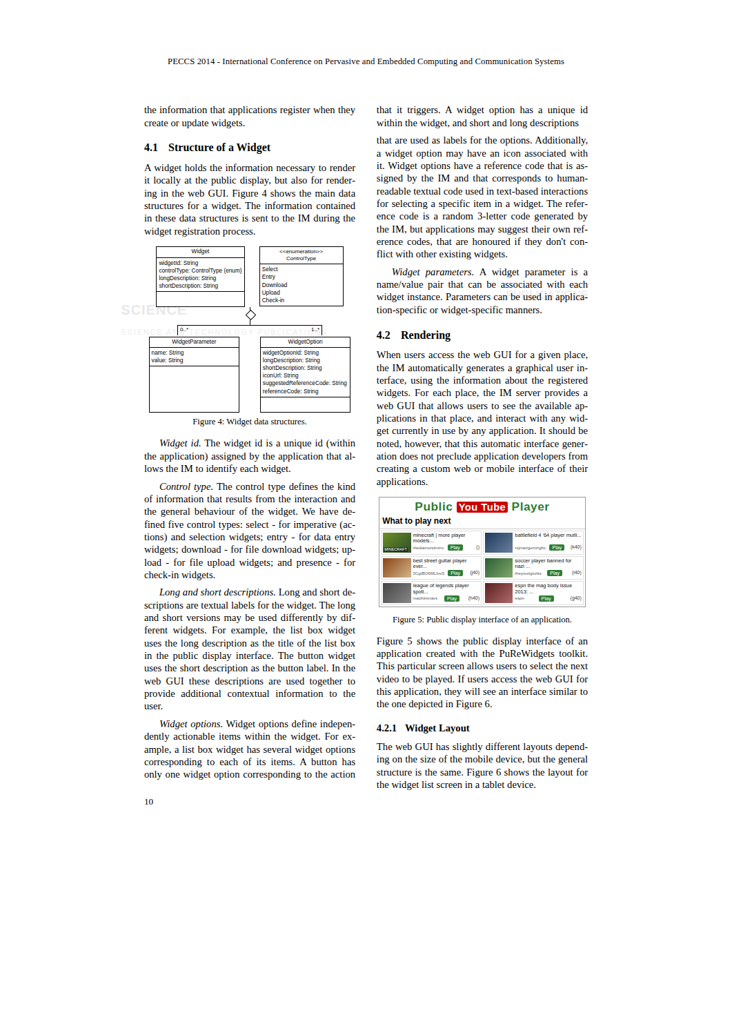PECCS 2014 - International Conference on Pervasive and Embedded Computing and Communication Systems
SCIENCE
SCIENCE AND TECHNOLOGY PUBLICATIONS
PUBLICATIONS
the information that applications register when they create or update widgets.
4.1 Structure of a Widget
A widget holds the information necessary to render it locally at the public display, but also for rendering in the web GUI. Figure 4 shows the main data structures for a widget. The information contained in these data structures is sent to the IM during the widget registration process.
Widget
widgetId: String
controlType: ControlType (enum)
longDescription: String
shortDescription: String
<<enumeration>>
ControlType
Select
Entry
Download
Upload
Check-in
0..*
1..*
WidgetParameter
name: String
value: String
WidgetOption
widgetOptionId: String
longDescription: String
shortDescription: String
iconUrl: String
suggestedReferenceCode: String
referenceCode: String
Figure 4: Widget data structures.
Widget id. The widget id is a unique id (within the application) assigned by the application that allows the IM to identify each widget.
Control type. The control type defines the kind of information that results from the interaction and the general behaviour of the widget. We have defined five control types: select - for imperative (actions) and selection widgets; entry - for data entry widgets; download - for file download widgets; upload - for file upload widgets; and presence - for check-in widgets.
Long and short descriptions. Long and short descriptions are textual labels for the widget. The long and short versions may be used differently by different widgets. For example, the list box widget uses the long description as the title of the list box in the public display interface. The button widget uses the short description as the button label. In the web GUI these descriptions are used together to provide additional contextual information to the user.
Widget options. Widget options define independently actionable items within the widget. For example, a list box widget has several widget options corresponding to each of its items. A button has only one widget option corresponding to the action that it triggers. A widget option has a unique id within the widget, and short and long descriptions
that are used as labels for the options. Additionally, a widget option may have an icon associated with it. Widget options have a reference code that is assigned by the IM and that corresponds to human-readable textual code used in text-based interactions for selecting a specific item in a widget. The reference code is a random 3-letter code generated by the IM, but applications may suggest their own reference codes, that are honoured if they don't conflict with other existing widgets.
Widget parameters. A widget parameter is a name/value pair that can be associated with each widget instance. Parameters can be used in application-specific or widget-specific manners.
4.2 Rendering
When users access the web GUI for a given place, the IM automatically generates a graphical user interface, using the information about the registered widgets. For each place, the IM server provides a web GUI that allows users to see the available applications in that place, and interact with any widget currently in use by any application. It should be noted, however, that this automatic interface generation does not preclude application developers from creating a custom web or mobile interface of their applications.
Public You Tube Player
What to play next
MINECRAFT
minecraft | more player models...
thediamondminx
Play
()
battlefield 4 '64 player mutli...
rsjmangominghc
Play
(k40)
best street guitar player ever...
0CgtBO6MLfovS
Play
(j40)
soccer player banned for nazi ...
theyoungturks
Play
(i40)
league of legends player spotl...
machinimavs
Play
(h40)
espn the mag body issue 2013: ...
espn
Play
(g40)
Figure 5: Public display interface of an application.
Figure 5 shows the public display interface of an application created with the PuReWidgets toolkit. This particular screen allows users to select the next video to be played. If users access the web GUI for this application, they will see an interface similar to the one depicted in Figure 6.
4.2.1 Widget Layout
The web GUI has slightly different layouts depending on the size of the mobile device, but the general structure is the same. Figure 6 shows the layout for the widget list screen in a tablet device.
10